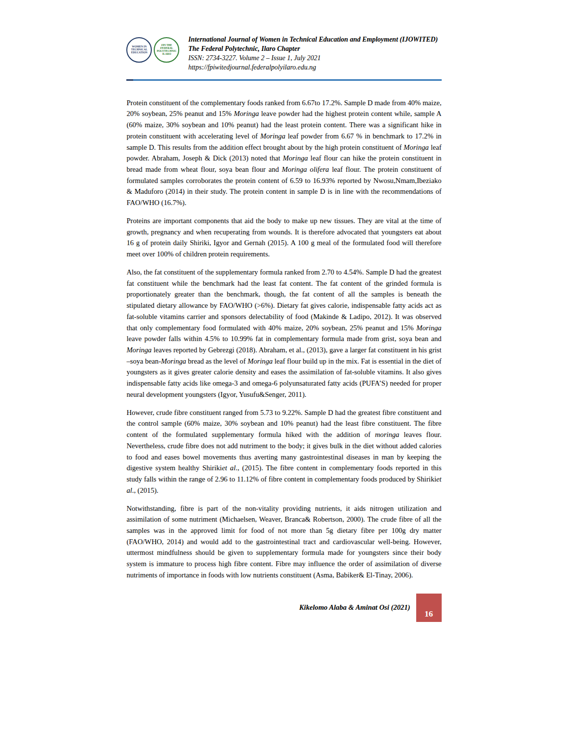WOMEN IN TECHNICAL EDUCATION
FPI THE FEDERAL POLYTECHNIC ILARO
International Journal of Women in Technical Education and Employment (IJOWITED)
The Federal Polytechnic, Ilaro Chapter
ISSN: 2734-3227. Volume 2 – Issue 1, July 2021
https://fpiwitedjournal.federalpolyilaro.edu.ng
Protein constituent of the complementary foods ranked from 6.67to 17.2%. Sample D made from 40% maize, 20% soybean, 25% peanut and 15% Moringa leave powder had the highest protein content while, sample A (60% maize, 30% soybean and 10% peanut) had the least protein content. There was a significant hike in protein constituent with accelerating level of Moringa leaf powder from 6.67 % in benchmark to 17.2% in sample D. This results from the addition effect brought about by the high protein constituent of Moringa leaf powder. Abraham, Joseph & Dick (2013) noted that Moringa leaf flour can hike the protein constituent in bread made from wheat flour, soya bean flour and Moringa olifera leaf flour. The protein constituent of formulated samples corroborates the protein content of 6.59 to 16.93% reported by Nwosu,Nmam,Ibeziako & Maduforo (2014) in their study. The protein content in sample D is in line with the recommendations of FAO/WHO (16.7%).
Proteins are important components that aid the body to make up new tissues. They are vital at the time of growth, pregnancy and when recuperating from wounds. It is therefore advocated that youngsters eat about 16 g of protein daily Shiriki, Igyor and Gernah (2015). A 100 g meal of the formulated food will therefore meet over 100% of children protein requirements.
Also, the fat constituent of the supplementary formula ranked from 2.70 to 4.54%. Sample D had the greatest fat constituent while the benchmark had the least fat content. The fat content of the grinded formula is proportionately greater than the benchmark, though, the fat content of all the samples is beneath the stipulated dietary allowance by FAO/WHO (>6%). Dietary fat gives calorie, indispensable fatty acids act as fat-soluble vitamins carrier and sponsors delectability of food (Makinde & Ladipo, 2012). It was observed that only complementary food formulated with 40% maize, 20% soybean, 25% peanut and 15% Moringa leave powder falls within 4.5% to 10.99% fat in complementary formula made from grist, soya bean and Moringa leaves reported by Gebrezgi (2018). Abraham, et al., (2013), gave a larger fat constituent in his grist –soya bean-Moringa bread as the level of Moringa leaf flour build up in the mix. Fat is essential in the diet of youngsters as it gives greater calorie density and eases the assimilation of fat-soluble vitamins. It also gives indispensable fatty acids like omega-3 and omega-6 polyunsaturated fatty acids (PUFA’S) needed for proper neural development youngsters (Igyor, Yusufu&Senger, 2011).
However, crude fibre constituent ranged from 5.73 to 9.22%. Sample D had the greatest fibre constituent and the control sample (60% maize, 30% soybean and 10% peanut) had the least fibre constituent. The fibre content of the formulated supplementary formula hiked with the addition of moringa leaves flour. Nevertheless, crude fibre does not add nutriment to the body; it gives bulk in the diet without added calories to food and eases bowel movements thus averting many gastrointestinal diseases in man by keeping the digestive system healthy Shirikiet al., (2015). The fibre content in complementary foods reported in this study falls within the range of 2.96 to 11.12% of fibre content in complementary foods produced by Shirikiet al., (2015).
Notwithstanding, fibre is part of the non-vitality providing nutrients, it aids nitrogen utilization and assimilation of some nutriment (Michaelsen, Weaver, Branca& Robertson, 2000). The crude fibre of all the samples was in the approved limit for food of not more than 5g dietary fibre per 100g dry matter (FAO/WHO, 2014) and would add to the gastrointestinal tract and cardiovascular well-being. However, uttermost mindfulness should be given to supplementary formula made for youngsters since their body system is immature to process high fibre content. Fibre may influence the order of assimilation of diverse nutriments of importance in foods with low nutrients constituent (Asma, Babiker& El-Tinay, 2006).
Kikelomo Alaba & Aminat Osi (2021)
16